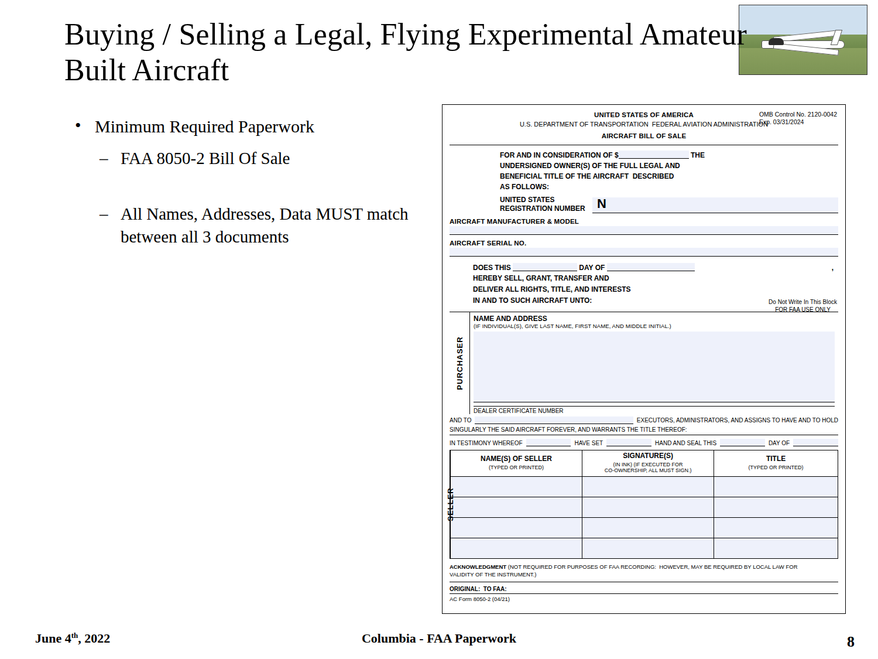Buying / Selling a Legal, Flying Experimental Amateur Built Aircraft
Minimum Required Paperwork
FAA 8050-2 Bill Of Sale
All Names, Addresses, Data MUST match between all 3 documents
OMB Control No. 2120-0042
Exp. 03/31/2024
UNITED STATES OF AMERICA
U.S. DEPARTMENT OF TRANSPORTATION FEDERAL AVIATION ADMINISTRATION
AIRCRAFT BILL OF SALE
FOR AND IN CONSIDERATION OF $ THE
UNDERSIGNED OWNER(S) OF THE FULL LEGAL AND
BENEFICIAL TITLE OF THE AIRCRAFT DESCRIBED
AS FOLLOWS:
UNITED STATES
REGISTRATION NUMBER
N
AIRCRAFT MANUFACTURER & MODEL
AIRCRAFT SERIAL NO.
DOES THIS DAY OF ,
HEREBY SELL, GRANT, TRANSFER AND
DELIVER ALL RIGHTS, TITLE, AND INTERESTS
IN AND TO SUCH AIRCRAFT UNTO:
Do Not Write In This Block
FOR FAA USE ONLY
PURCHASER
NAME AND ADDRESS
(IF INDIVIDUAL(S), GIVE LAST NAME, FIRST NAME, AND MIDDLE INITIAL.)
DEALER CERTIFICATE NUMBER
AND TO EXECUTORS, ADMINISTRATORS, AND ASSIGNS TO HAVE AND TO HOLD
SINGULARLY THE SAID AIRCRAFT FOREVER, AND WARRANTS THE TITLE THEREOF:
IN TESTIMONY WHEREOF HAVE SET HAND AND SEAL THIS DAY OF
| SELLER | NAME(S) OF SELLER (TYPED OR PRINTED) | SIGNATURE(S) (IN INK) (IF EXECUTED FOR CO-OWNERSHIP, ALL MUST SIGN.) | TITLE (TYPED OR PRINTED) |
ACKNOWLEDGMENT (NOT REQUIRED FOR PURPOSES OF FAA RECORDING: HOWEVER, MAY BE REQUIRED BY LOCAL LAW FOR
VALIDITY OF THE INSTRUMENT.)
ORIGINAL: TO FAA:
AC Form 8050-2 (04/21)
June 4th, 2022
Columbia - FAA Paperwork
8